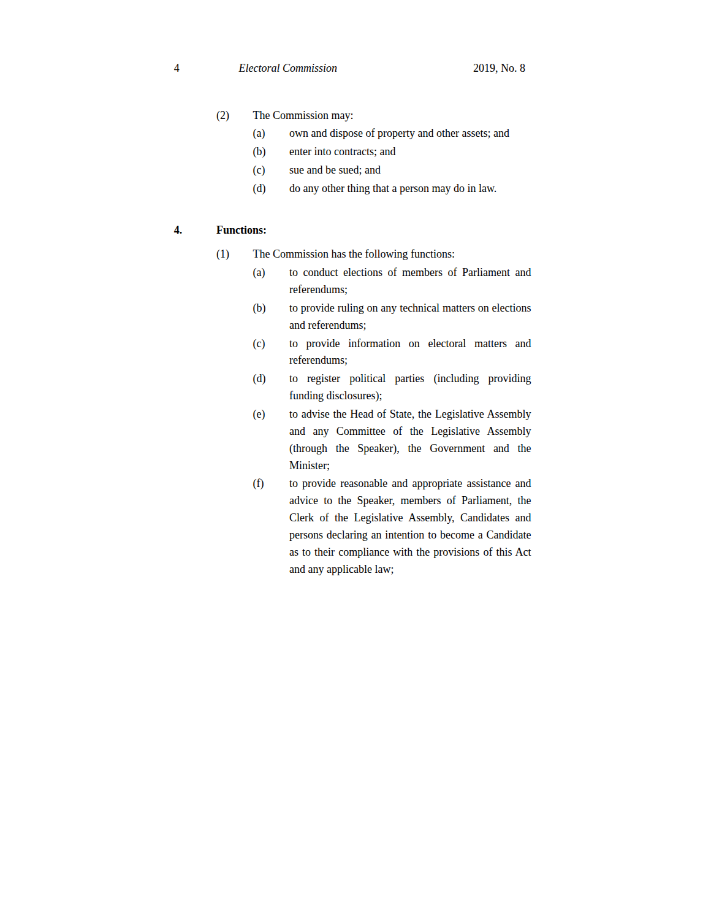4
Electoral Commission
2019, No. 8
(2)
The Commission may:
(a)
own and dispose of property and other assets; and
(b)
enter into contracts; and
(c)
sue and be sued; and
(d)
do any other thing that a person may do in law.
4.
Functions:
(1)
The Commission has the following functions:
(a)
to conduct elections of members of Parliament and referendums;
(b)
to provide ruling on any technical matters on elections and referendums;
(c)
to provide information on electoral matters and referendums;
(d)
to register political parties (including providing funding disclosures);
(e)
to advise the Head of State, the Legislative Assembly and any Committee of the Legislative Assembly (through the Speaker), the Government and the Minister;
(f)
to provide reasonable and appropriate assistance and advice to the Speaker, members of Parliament, the Clerk of the Legislative Assembly, Candidates and persons declaring an intention to become a Candidate as to their compliance with the provisions of this Act and any applicable law;